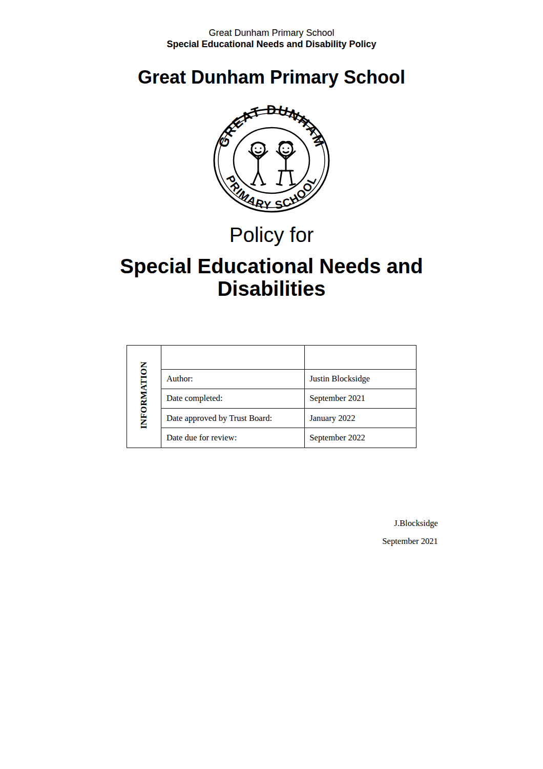Great Dunham Primary School
Special Educational Needs and Disability Policy
Great Dunham Primary School
GREAT DUNHAM PRIMARY SCHOOL
Policy for
Special Educational Needs and Disabilities
| INFORMATION | | |
| Author: | Justin Blocksidge |
| Date completed: | September 2021 |
| Date approved by Trust Board: | January 2022 |
| Date due for review: | September 2022 |
J.Blocksidge
September 2021